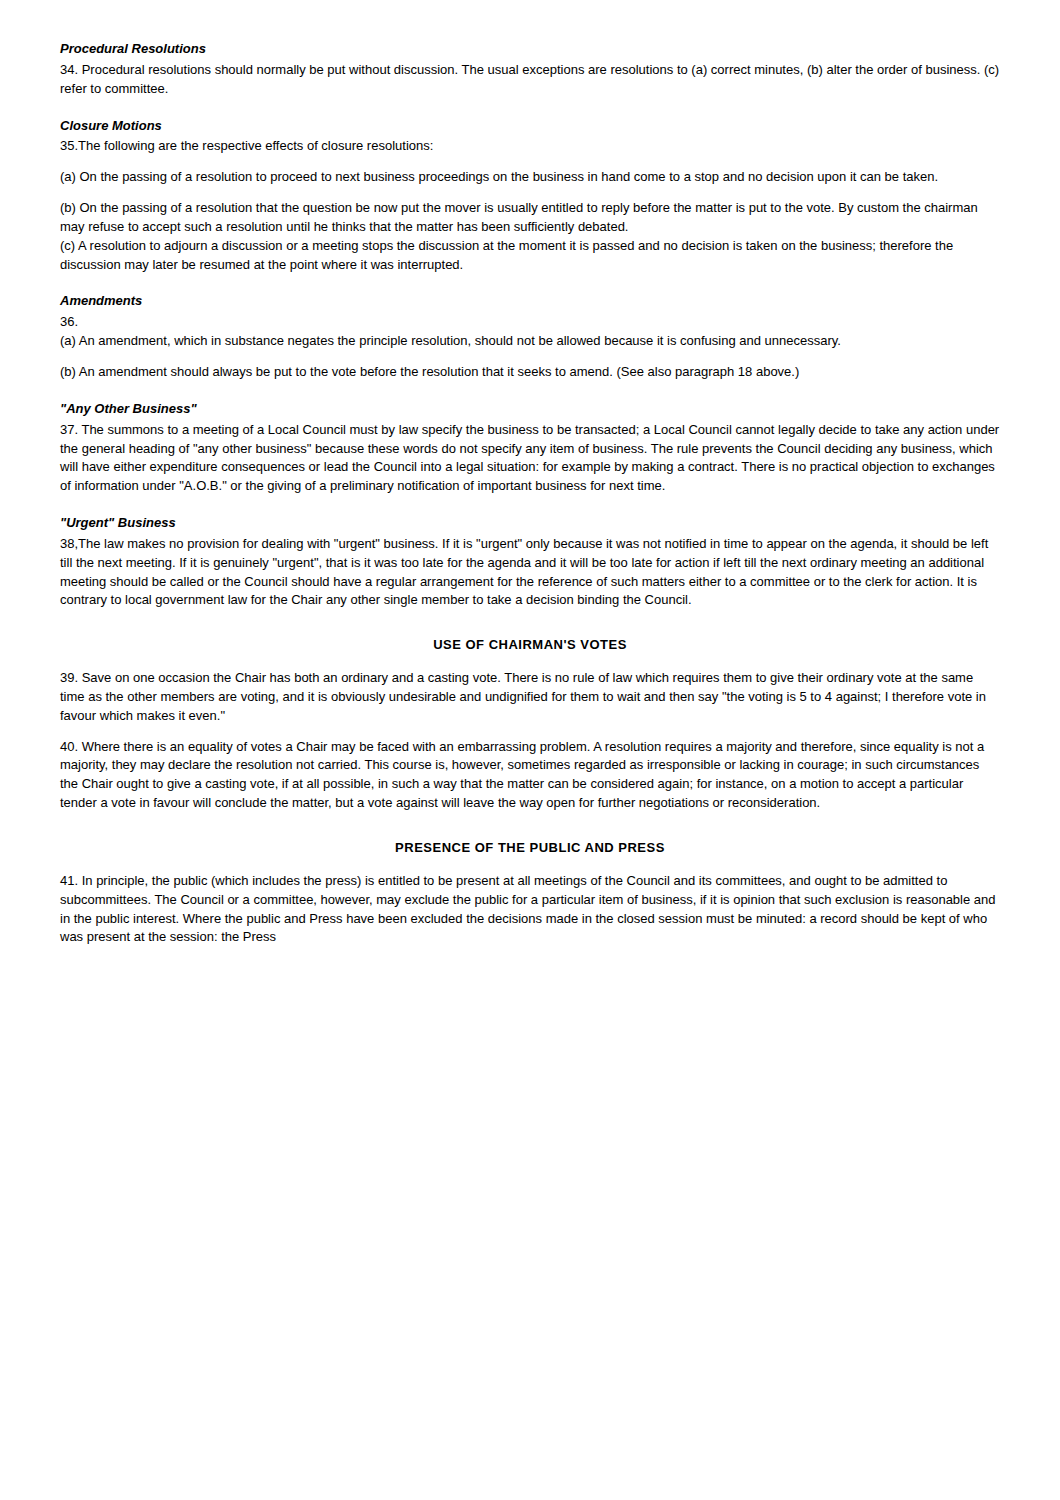Procedural Resolutions
34. Procedural resolutions should normally be put without discussion. The usual exceptions are resolutions to (a) correct minutes, (b) alter the order of business. (c) refer to committee.
Closure Motions
35.The following are the respective effects of closure resolutions:
(a) On the passing of a resolution to proceed to next business proceedings on the business in hand come to a stop and no decision upon it can be taken.
(b) On the passing of a resolution that the question be now put the mover is usually entitled to reply before the matter is put to the vote. By custom the chairman may refuse to accept such a resolution until he thinks that the matter has been sufficiently debated.
(c) A resolution to adjourn a discussion or a meeting stops the discussion at the moment it is passed and no decision is taken on the business; therefore the discussion may later be resumed at the point where it was interrupted.
Amendments
36.
(a) An amendment, which in substance negates the principle resolution, should not be allowed because it is confusing and unnecessary.
(b) An amendment should always be put to the vote before the resolution that it seeks to amend. (See also paragraph 18 above.)
"Any Other Business"
37. The summons to a meeting of a Local Council must by law specify the business to be transacted; a Local Council cannot legally decide to take any action under the general heading of "any other business" because these words do not specify any item of business. The rule prevents the Council deciding any business, which will have either expenditure consequences or lead the Council into a legal situation: for example by making a contract. There is no practical objection to exchanges of information under "A.O.B." or the giving of a preliminary notification of important business for next time.
"Urgent" Business
38,The law makes no provision for dealing with "urgent" business. If it is "urgent" only because it was not notified in time to appear on the agenda, it should be left till the next meeting. If it is genuinely "urgent", that is it was too late for the agenda and it will be too late for action if left till the next ordinary meeting an additional meeting should be called or the Council should have a regular arrangement for the reference of such matters either to a committee or to the clerk for action. It is contrary to local government law for the Chair any other single member to take a decision binding the Council.
USE OF CHAIRMAN'S VOTES
39. Save on one occasion the Chair has both an ordinary and a casting vote. There is no rule of law which requires them to give their ordinary vote at the same time as the other members are voting, and it is obviously undesirable and undignified for them to wait and then say "the voting is 5 to 4 against; I therefore vote in favour which makes it even."
40. Where there is an equality of votes a Chair may be faced with an embarrassing problem. A resolution requires a majority and therefore, since equality is not a majority, they may declare the resolution not carried. This course is, however, sometimes regarded as irresponsible or lacking in courage; in such circumstances the Chair ought to give a casting vote, if at all possible, in such a way that the matter can be considered again; for instance, on a motion to accept a particular tender a vote in favour will conclude the matter, but a vote against will leave the way open for further negotiations or reconsideration.
PRESENCE OF THE PUBLIC AND PRESS
41. In principle, the public (which includes the press) is entitled to be present at all meetings of the Council and its committees, and ought to be admitted to subcommittees. The Council or a committee, however, may exclude the public for a particular item of business, if it is opinion that such exclusion is reasonable and in the public interest. Where the public and Press have been excluded the decisions made in the closed session must be minuted: a record should be kept of who was present at the session: the Press